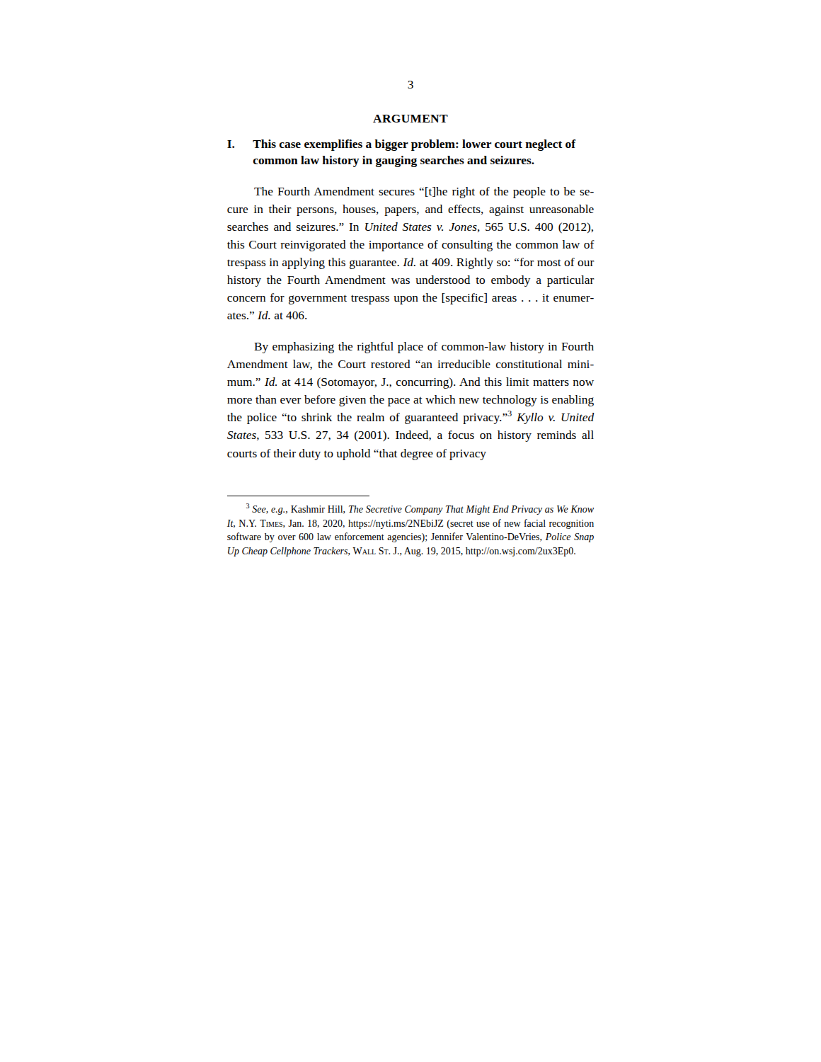3
ARGUMENT
I.
This case exemplifies a bigger problem: lower court neglect of common law history in gauging searches and seizures.
The Fourth Amendment secures “[t]he right of the people to be secure in their persons, houses, papers, and effects, against unreasonable searches and seizures.” In United States v. Jones, 565 U.S. 400 (2012), this Court reinvigorated the importance of consulting the common law of trespass in applying this guarantee. Id. at 409. Rightly so: “for most of our history the Fourth Amendment was understood to embody a particular concern for government trespass upon the [specific] areas . . . it enumerates.” Id. at 406.
By emphasizing the rightful place of common-law history in Fourth Amendment law, the Court restored “an irreducible constitutional minimum.” Id. at 414 (Sotomayor, J., concurring). And this limit matters now more than ever before given the pace at which new technology is enabling the police “to shrink the realm of guaranteed privacy.”3 Kyllo v. United States, 533 U.S. 27, 34 (2001). Indeed, a focus on history reminds all courts of their duty to uphold “that degree of privacy
3 See, e.g., Kashmir Hill, The Secretive Company That Might End Privacy as We Know It, N.Y. Times, Jan. 18, 2020, https://nyti.ms/2NEbiJZ (secret use of new facial recognition software by over 600 law enforcement agencies); Jennifer Valentino-DeVries, Police Snap Up Cheap Cellphone Trackers, Wall St. J., Aug. 19, 2015, http://on.wsj.com/2ux3Ep0.